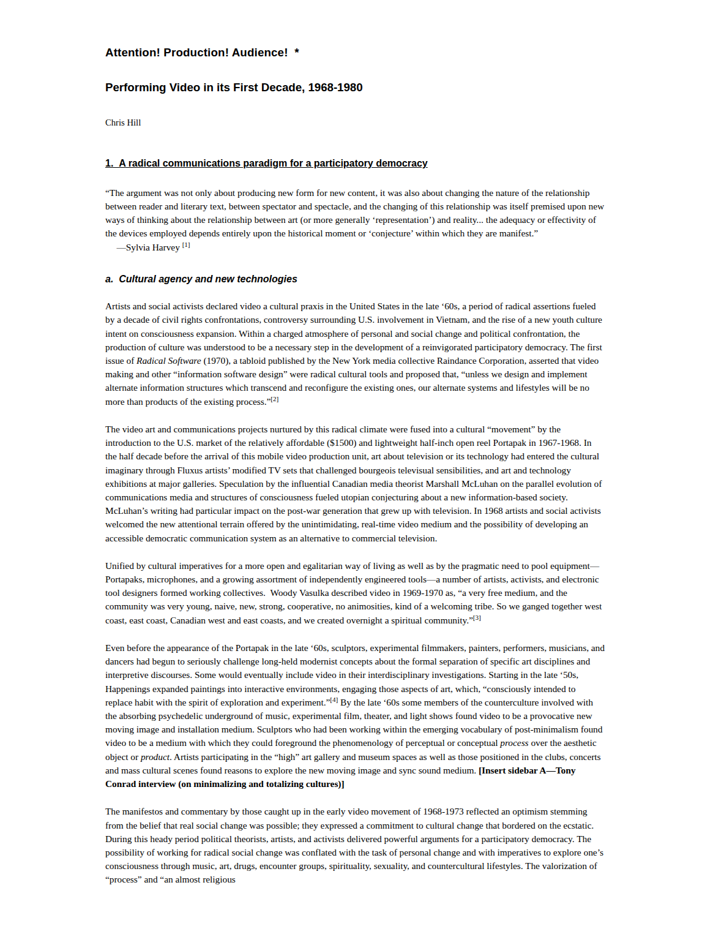Attention! Production! Audience! *
Performing Video in its First Decade, 1968-1980
Chris Hill
1. A radical communications paradigm for a participatory democracy
“The argument was not only about producing new form for new content, it was also about changing the nature of the relationship between reader and literary text, between spectator and spectacle, and the changing of this relationship was itself premised upon new ways of thinking about the relationship between art (or more generally ‘representation’) and reality... the adequacy or effectivity of the devices employed depends entirely upon the historical moment or ‘conjecture’ within which they are manifest.”
—Sylvia Harvey [1]
a. Cultural agency and new technologies
Artists and social activists declared video a cultural praxis in the United States in the late ‘60s, a period of radical assertions fueled by a decade of civil rights confrontations, controversy surrounding U.S. involvement in Vietnam, and the rise of a new youth culture intent on consciousness expansion. Within a charged atmosphere of personal and social change and political confrontation, the production of culture was understood to be a necessary step in the development of a reinvigorated participatory democracy. The first issue of Radical Software (1970), a tabloid published by the New York media collective Raindance Corporation, asserted that video making and other “information software design” were radical cultural tools and proposed that, “unless we design and implement alternate information structures which transcend and reconfigure the existing ones, our alternate systems and lifestyles will be no more than products of the existing process.”[2]
The video art and communications projects nurtured by this radical climate were fused into a cultural “movement” by the introduction to the U.S. market of the relatively affordable ($1500) and lightweight half-inch open reel Portapak in 1967-1968. In the half decade before the arrival of this mobile video production unit, art about television or its technology had entered the cultural imaginary through Fluxus artists’ modified TV sets that challenged bourgeois televisual sensibilities, and art and technology exhibitions at major galleries. Speculation by the influential Canadian media theorist Marshall McLuhan on the parallel evolution of communications media and structures of consciousness fueled utopian conjecturing about a new information-based society. McLuhan’s writing had particular impact on the post-war generation that grew up with television. In 1968 artists and social activists welcomed the new attentional terrain offered by the unintimidating, real-time video medium and the possibility of developing an accessible democratic communication system as an alternative to commercial television.
Unified by cultural imperatives for a more open and egalitarian way of living as well as by the pragmatic need to pool equipment—Portapaks, microphones, and a growing assortment of independently engineered tools—a number of artists, activists, and electronic tool designers formed working collectives. Woody Vasulka described video in 1969-1970 as, “a very free medium, and the community was very young, naive, new, strong, cooperative, no animosities, kind of a welcoming tribe. So we ganged together west coast, east coast, Canadian west and east coasts, and we created overnight a spiritual community.”[3]
Even before the appearance of the Portapak in the late ‘60s, sculptors, experimental filmmakers, painters, performers, musicians, and dancers had begun to seriously challenge long-held modernist concepts about the formal separation of specific art disciplines and interpretive discourses. Some would eventually include video in their interdisciplinary investigations. Starting in the late ‘50s, Happenings expanded paintings into interactive environments, engaging those aspects of art, which, “consciously intended to replace habit with the spirit of exploration and experiment.”[4] By the late ‘60s some members of the counterculture involved with the absorbing psychedelic underground of music, experimental film, theater, and light shows found video to be a provocative new moving image and installation medium. Sculptors who had been working within the emerging vocabulary of post-minimalism found video to be a medium with which they could foreground the phenomenology of perceptual or conceptual process over the aesthetic object or product. Artists participating in the “high” art gallery and museum spaces as well as those positioned in the clubs, concerts and mass cultural scenes found reasons to explore the new moving image and sync sound medium. [Insert sidebar A—Tony Conrad interview (on minimalizing and totalizing cultures)]
The manifestos and commentary by those caught up in the early video movement of 1968-1973 reflected an optimism stemming from the belief that real social change was possible; they expressed a commitment to cultural change that bordered on the ecstatic. During this heady period political theorists, artists, and activists delivered powerful arguments for a participatory democracy. The possibility of working for radical social change was conflated with the task of personal change and with imperatives to explore one’s consciousness through music, art, drugs, encounter groups, spirituality, sexuality, and countercultural lifestyles. The valorization of “process” and “an almost religious